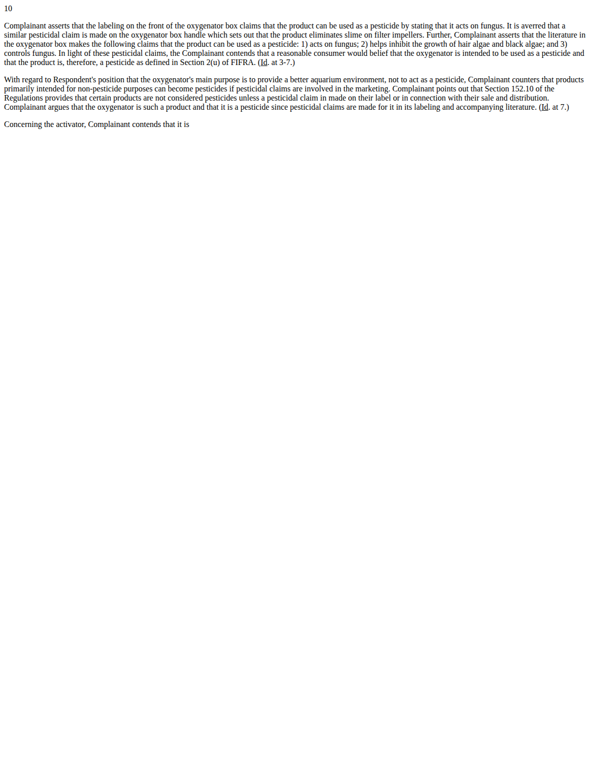10
Complainant asserts that the labeling on the front of the oxygenator box claims that the product can be used as a pesticide by stating that it acts on fungus. It is averred that a similar pesticidal claim is made on the oxygenator box handle which sets out that the product eliminates slime on filter impellers. Further, Complainant asserts that the literature in the oxygenator box makes the following claims that the product can be used as a pesticide: 1) acts on fungus; 2) helps inhibit the growth of hair algae and black algae; and 3) controls fungus. In light of these pesticidal claims, the Complainant contends that a reasonable consumer would belief that the oxygenator is intended to be used as a pesticide and that the product is, therefore, a pesticide as defined in Section 2(u) of FIFRA. (Id. at 3-7.)
With regard to Respondent's position that the oxygenator's main purpose is to provide a better aquarium environment, not to act as a pesticide, Complainant counters that products primarily intended for non-pesticide purposes can become pesticides if pesticidal claims are involved in the marketing. Complainant points out that Section 152.10 of the Regulations provides that certain products are not considered pesticides unless a pesticidal claim in made on their label or in connection with their sale and distribution. Complainant argues that the oxygenator is such a product and that it is a pesticide since pesticidal claims are made for it in its labeling and accompanying literature. (Id. at 7.)
Concerning the activator, Complainant contends that it is